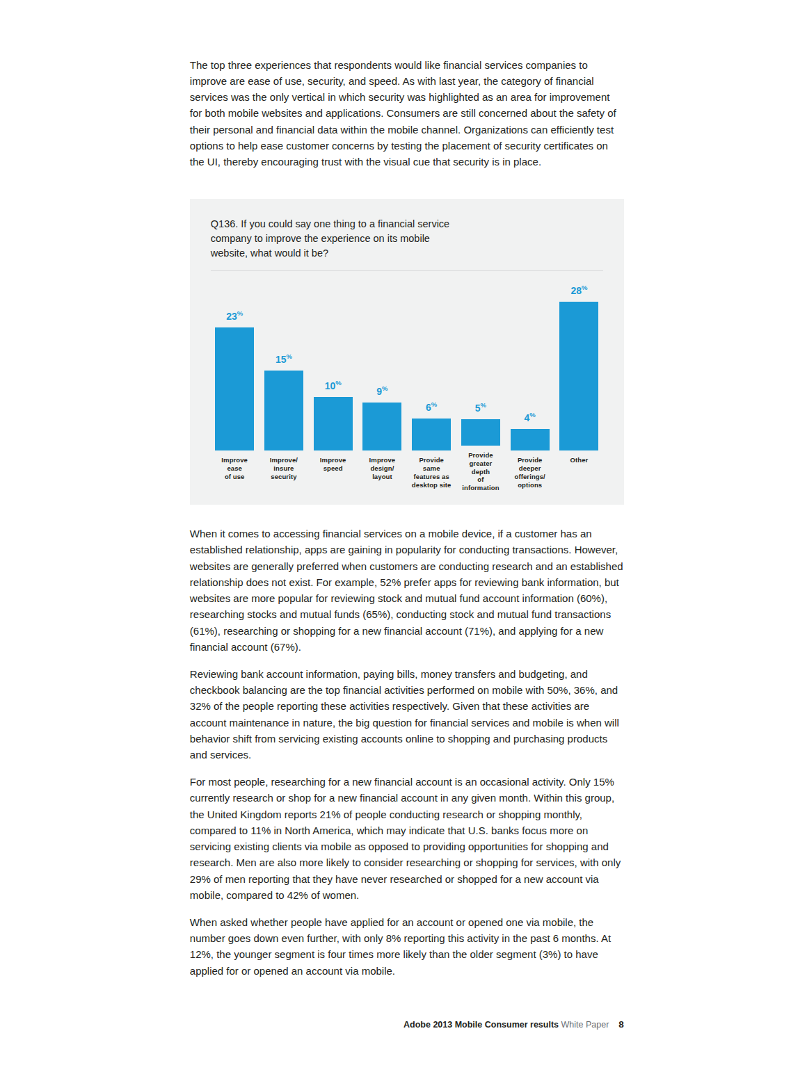The top three experiences that respondents would like financial services companies to improve are ease of use, security, and speed. As with last year, the category of financial services was the only vertical in which security was highlighted as an area for improvement for both mobile websites and applications. Consumers are still concerned about the safety of their personal and financial data within the mobile channel. Organizations can efficiently test options to help ease customer concerns by testing the placement of security certificates on the UI, thereby encouraging trust with the visual cue that security is in place.
Q136. If you could say one thing to a financial service company to improve the experience on its mobile website, what would it be?
23%
Improve ease
of use
15%
Improve/
insure security
10%
Improve
speed
9%
Improve
design/
layout
6%
Provide same
features as
desktop site
5%
Provide
greater depth
of information
4%
Provide deeper
offerings/
options
28%
Other
When it comes to accessing financial services on a mobile device, if a customer has an established relationship, apps are gaining in popularity for conducting transactions. However, websites are generally preferred when customers are conducting research and an established relationship does not exist. For example, 52% prefer apps for reviewing bank information, but websites are more popular for reviewing stock and mutual fund account information (60%), researching stocks and mutual funds (65%), conducting stock and mutual fund transactions (61%), researching or shopping for a new financial account (71%), and applying for a new financial account (67%).
Reviewing bank account information, paying bills, money transfers and budgeting, and checkbook balancing are the top financial activities performed on mobile with 50%, 36%, and 32% of the people reporting these activities respectively. Given that these activities are account maintenance in nature, the big question for financial services and mobile is when will behavior shift from servicing existing accounts online to shopping and purchasing products and services.
For most people, researching for a new financial account is an occasional activity. Only 15% currently research or shop for a new financial account in any given month. Within this group, the United Kingdom reports 21% of people conducting research or shopping monthly, compared to 11% in North America, which may indicate that U.S. banks focus more on servicing existing clients via mobile as opposed to providing opportunities for shopping and research. Men are also more likely to consider researching or shopping for services, with only 29% of men reporting that they have never researched or shopped for a new account via mobile, compared to 42% of women.
When asked whether people have applied for an account or opened one via mobile, the number goes down even further, with only 8% reporting this activity in the past 6 months. At 12%, the younger segment is four times more likely than the older segment (3%) to have applied for or opened an account via mobile.
Adobe 2013 Mobile Consumer results White Paper 8